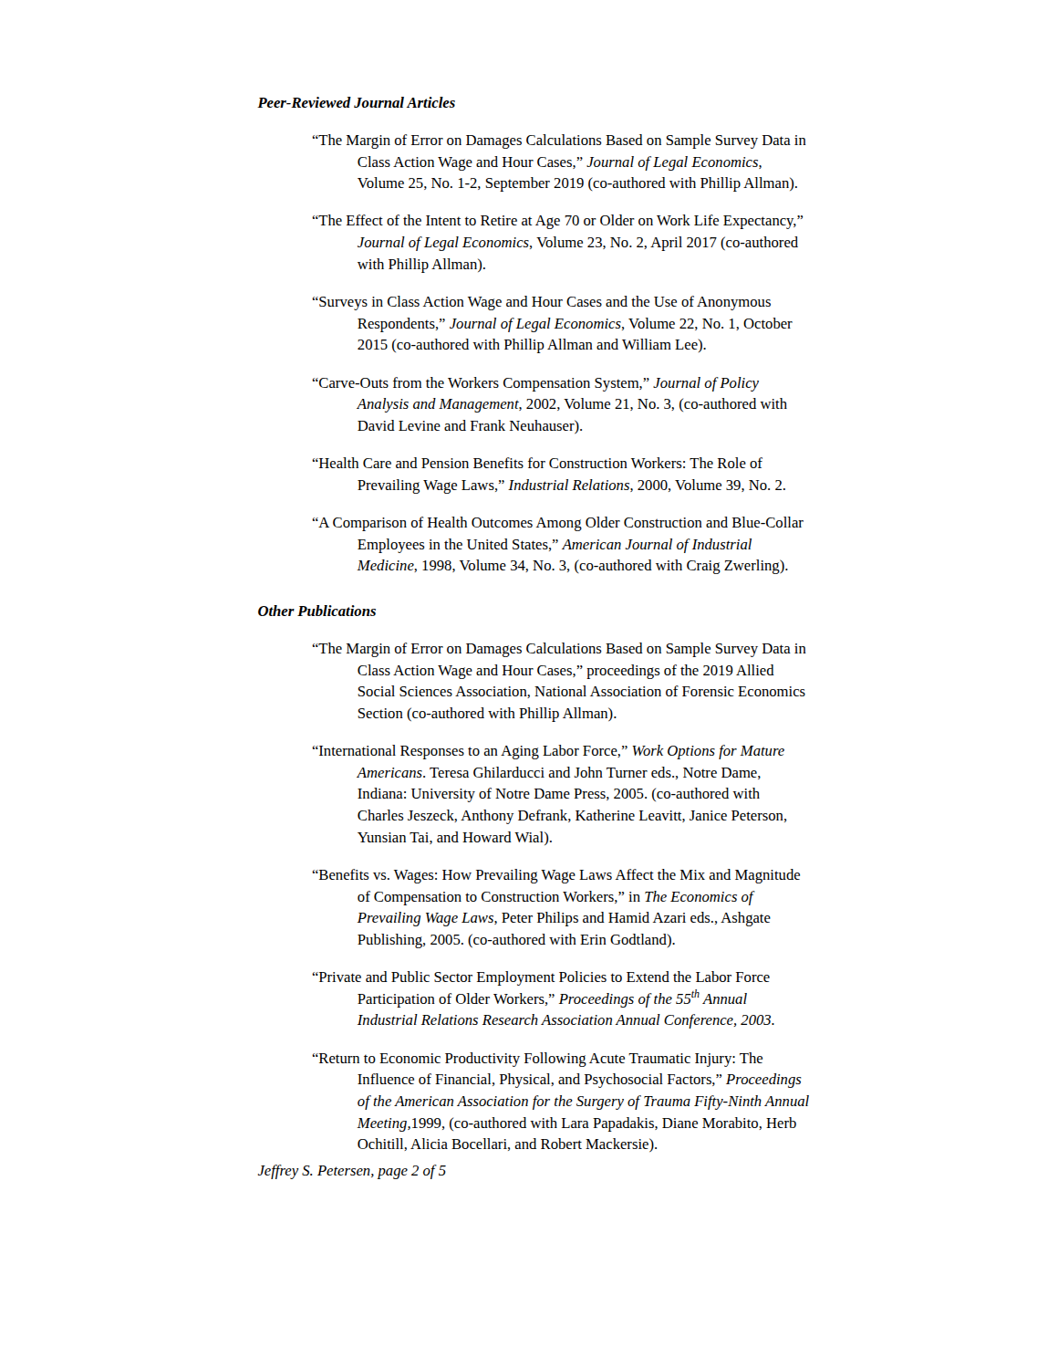Peer-Reviewed Journal Articles
“The Margin of Error on Damages Calculations Based on Sample Survey Data in Class Action Wage and Hour Cases,” Journal of Legal Economics, Volume 25, No. 1-2, September 2019 (co-authored with Phillip Allman).
“The Effect of the Intent to Retire at Age 70 or Older on Work Life Expectancy,” Journal of Legal Economics, Volume 23, No. 2, April 2017 (co-authored with Phillip Allman).
“Surveys in Class Action Wage and Hour Cases and the Use of Anonymous Respondents,” Journal of Legal Economics, Volume 22, No. 1, October 2015 (co-authored with Phillip Allman and William Lee).
“Carve-Outs from the Workers Compensation System,” Journal of Policy Analysis and Management, 2002, Volume 21, No. 3, (co-authored with David Levine and Frank Neuhauser).
“Health Care and Pension Benefits for Construction Workers: The Role of Prevailing Wage Laws,” Industrial Relations, 2000, Volume 39, No. 2.
“A Comparison of Health Outcomes Among Older Construction and Blue-Collar Employees in the United States,” American Journal of Industrial Medicine, 1998, Volume 34, No. 3, (co-authored with Craig Zwerling).
Other Publications
“The Margin of Error on Damages Calculations Based on Sample Survey Data in Class Action Wage and Hour Cases,” proceedings of the 2019 Allied Social Sciences Association, National Association of Forensic Economics Section (co-authored with Phillip Allman).
“International Responses to an Aging Labor Force,” Work Options for Mature Americans. Teresa Ghilarducci and John Turner eds., Notre Dame, Indiana: University of Notre Dame Press, 2005. (co-authored with Charles Jeszeck, Anthony Defrank, Katherine Leavitt, Janice Peterson, Yunsian Tai, and Howard Wial).
“Benefits vs. Wages: How Prevailing Wage Laws Affect the Mix and Magnitude of Compensation to Construction Workers,” in The Economics of Prevailing Wage Laws, Peter Philips and Hamid Azari eds., Ashgate Publishing, 2005. (co-authored with Erin Godtland).
“Private and Public Sector Employment Policies to Extend the Labor Force Participation of Older Workers,” Proceedings of the 55th Annual Industrial Relations Research Association Annual Conference, 2003.
“Return to Economic Productivity Following Acute Traumatic Injury: The Influence of Financial, Physical, and Psychosocial Factors,” Proceedings of the American Association for the Surgery of Trauma Fifty-Ninth Annual Meeting, 1999, (co-authored with Lara Papadakis, Diane Morabito, Herb Ochitill, Alicia Bocellari, and Robert Mackersie).
Jeffrey S. Petersen, page 2 of 5